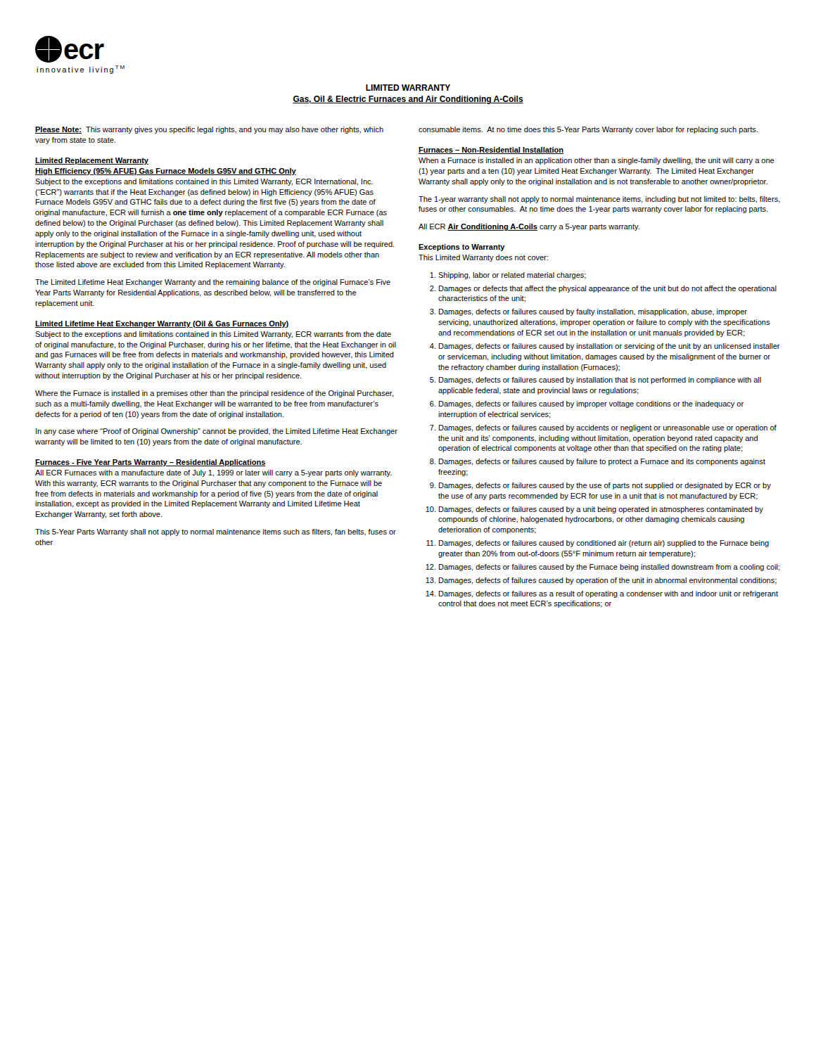ecr
innovative livingTM
LIMITED WARRANTY Gas, Oil & Electric Furnaces and Air Conditioning A-Coils
Please Note: This warranty gives you specific legal rights, and you may also have other rights, which vary from state to state.
Limited Replacement Warranty
High Efficiency (95% AFUE) Gas Furnace Models G95V and GTHC Only
Subject to the exceptions and limitations contained in this Limited Warranty, ECR International, Inc. (“ECR”) warrants that if the Heat Exchanger (as defined below) in High Efficiency (95% AFUE) Gas Furnace Models G95V and GTHC fails due to a defect during the first five (5) years from the date of original manufacture, ECR will furnish a one time only replacement of a comparable ECR Furnace (as defined below) to the Original Purchaser (as defined below). This Limited Replacement Warranty shall apply only to the original installation of the Furnace in a single-family dwelling unit, used without interruption by the Original Purchaser at his or her principal residence. Proof of purchase will be required. Replacements are subject to review and verification by an ECR representative. All models other than those listed above are excluded from this Limited Replacement Warranty.
The Limited Lifetime Heat Exchanger Warranty and the remaining balance of the original Furnace’s Five Year Parts Warranty for Residential Applications, as described below, will be transferred to the replacement unit.
Limited Lifetime Heat Exchanger Warranty (Oil & Gas Furnaces Only)
Subject to the exceptions and limitations contained in this Limited Warranty, ECR warrants from the date of original manufacture, to the Original Purchaser, during his or her lifetime, that the Heat Exchanger in oil and gas Furnaces will be free from defects in materials and workmanship, provided however, this Limited Warranty shall apply only to the original installation of the Furnace in a single-family dwelling unit, used without interruption by the Original Purchaser at his or her principal residence.
Where the Furnace is installed in a premises other than the principal residence of the Original Purchaser, such as a multi-family dwelling, the Heat Exchanger will be warranted to be free from manufacturer’s defects for a period of ten (10) years from the date of original installation.
In any case where “Proof of Original Ownership” cannot be provided, the Limited Lifetime Heat Exchanger warranty will be limited to ten (10) years from the date of original manufacture.
Furnaces - Five Year Parts Warranty – Residential Applications
All ECR Furnaces with a manufacture date of July 1, 1999 or later will carry a 5-year parts only warranty. With this warranty, ECR warrants to the Original Purchaser that any component to the Furnace will be free from defects in materials and workmanship for a period of five (5) years from the date of original installation, except as provided in the Limited Replacement Warranty and Limited Lifetime Heat Exchanger Warranty, set forth above.
This 5-Year Parts Warranty shall not apply to normal maintenance items such as filters, fan belts, fuses or other
consumable items. At no time does this 5-Year Parts Warranty cover labor for replacing such parts.
Furnaces – Non-Residential Installation
When a Furnace is installed in an application other than a single-family dwelling, the unit will carry a one (1) year parts and a ten (10) year Limited Heat Exchanger Warranty. The Limited Heat Exchanger Warranty shall apply only to the original installation and is not transferable to another owner/proprietor.
The 1-year warranty shall not apply to normal maintenance items, including but not limited to: belts, filters, fuses or other consumables. At no time does the 1-year parts warranty cover labor for replacing parts.
All ECR Air Conditioning A-Coils carry a 5-year parts warranty.
Exceptions to Warranty
This Limited Warranty does not cover:
Shipping, labor or related material charges;
Damages or defects that affect the physical appearance of the unit but do not affect the operational characteristics of the unit;
Damages, defects or failures caused by faulty installation, misapplication, abuse, improper servicing, unauthorized alterations, improper operation or failure to comply with the specifications and recommendations of ECR set out in the installation or unit manuals provided by ECR;
Damages, defects or failures caused by installation or servicing of the unit by an unlicensed installer or serviceman, including without limitation, damages caused by the misalignment of the burner or the refractory chamber during installation (Furnaces);
Damages, defects or failures caused by installation that is not performed in compliance with all applicable federal, state and provincial laws or regulations;
Damages, defects or failures caused by improper voltage conditions or the inadequacy or interruption of electrical services;
Damages, defects or failures caused by accidents or negligent or unreasonable use or operation of the unit and its’ components, including without limitation, operation beyond rated capacity and operation of electrical components at voltage other than that specified on the rating plate;
Damages, defects or failures caused by failure to protect a Furnace and its components against freezing;
Damages, defects or failures caused by the use of parts not supplied or designated by ECR or by the use of any parts recommended by ECR for use in a unit that is not manufactured by ECR;
Damages, defects or failures caused by a unit being operated in atmospheres contaminated by compounds of chlorine, halogenated hydrocarbons, or other damaging chemicals causing deterioration of components;
Damages, defects or failures caused by conditioned air (return air) supplied to the Furnace being greater than 20% from out-of-doors (55°F minimum return air temperature);
Damages, defects or failures caused by the Furnace being installed downstream from a cooling coil;
Damages, defects of failures caused by operation of the unit in abnormal environmental conditions;
Damages, defects or failures as a result of operating a condenser with and indoor unit or refrigerant control that does not meet ECR’s specifications; or